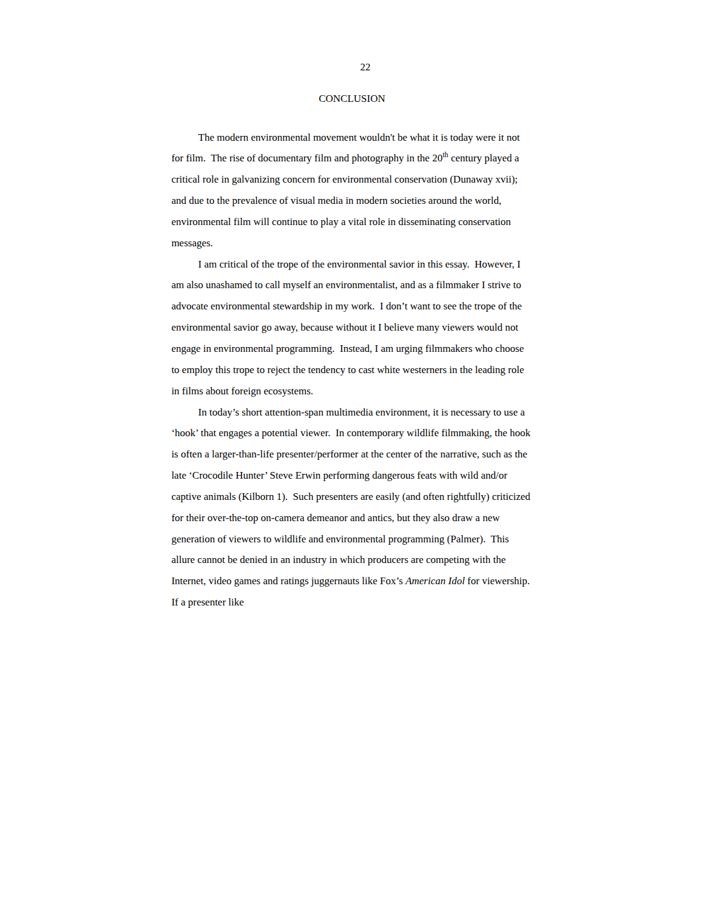22
CONCLUSION
The modern environmental movement wouldn't be what it is today were it not for film. The rise of documentary film and photography in the 20th century played a critical role in galvanizing concern for environmental conservation (Dunaway xvii); and due to the prevalence of visual media in modern societies around the world, environmental film will continue to play a vital role in disseminating conservation messages.
I am critical of the trope of the environmental savior in this essay. However, I am also unashamed to call myself an environmentalist, and as a filmmaker I strive to advocate environmental stewardship in my work. I don’t want to see the trope of the environmental savior go away, because without it I believe many viewers would not engage in environmental programming. Instead, I am urging filmmakers who choose to employ this trope to reject the tendency to cast white westerners in the leading role in films about foreign ecosystems.
In today’s short attention-span multimedia environment, it is necessary to use a ‘hook’ that engages a potential viewer. In contemporary wildlife filmmaking, the hook is often a larger-than-life presenter/performer at the center of the narrative, such as the late ‘Crocodile Hunter’ Steve Erwin performing dangerous feats with wild and/or captive animals (Kilborn 1). Such presenters are easily (and often rightfully) criticized for their over-the-top on-camera demeanor and antics, but they also draw a new generation of viewers to wildlife and environmental programming (Palmer). This allure cannot be denied in an industry in which producers are competing with the Internet, video games and ratings juggernauts like Fox’s American Idol for viewership. If a presenter like